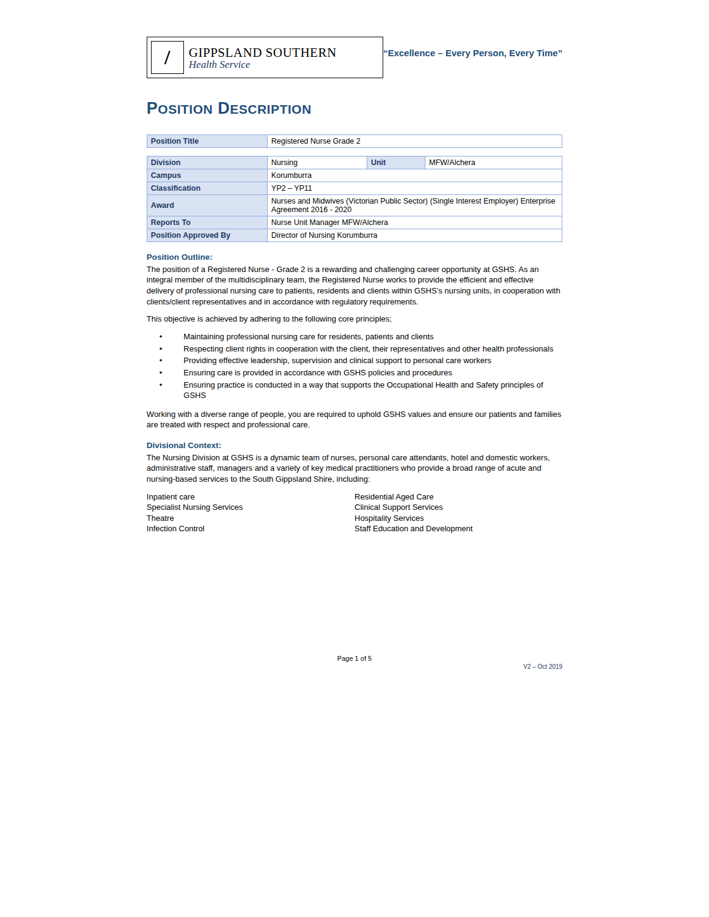/
GIPPSLAND SOUTHERN
Health Service
“Excellence – Every Person, Every Time”
POSITION DESCRIPTION
| Position Title | Registered Nurse Grade 2 |
| Division | Nursing | Unit | MFW/Alchera |
| Campus | Korumburra |
| Classification | YP2 – YP11 |
| Award | Nurses and Midwives (Victorian Public Sector) (Single Interest Employer) Enterprise Agreement 2016 - 2020 |
| Reports To | Nurse Unit Manager MFW/Alchera |
| Position Approved By | Director of Nursing Korumburra |
Position Outline:
The position of a Registered Nurse - Grade 2 is a rewarding and challenging career opportunity at GSHS. As an integral member of the multidisciplinary team, the Registered Nurse works to provide the efficient and effective delivery of professional nursing care to patients, residents and clients within GSHS’s nursing units, in cooperation with clients/client representatives and in accordance with regulatory requirements.
This objective is achieved by adhering to the following core principles;
Maintaining professional nursing care for residents, patients and clients
Respecting client rights in cooperation with the client, their representatives and other health professionals
Providing effective leadership, supervision and clinical support to personal care workers
Ensuring care is provided in accordance with GSHS policies and procedures
Ensuring practice is conducted in a way that supports the Occupational Health and Safety principles of GSHS
Working with a diverse range of people, you are required to uphold GSHS values and ensure our patients and families are treated with respect and professional care.
Divisional Context:
The Nursing Division at GSHS is a dynamic team of nurses, personal care attendants, hotel and domestic workers, administrative staff, managers and a variety of key medical practitioners who provide a broad range of acute and nursing-based services to the South Gippsland Shire, including:
Inpatient care
Specialist Nursing Services
Theatre
Infection Control
Residential Aged Care
Clinical Support Services
Hospitality Services
Staff Education and Development
Page 1 of 5
V2 – Oct 2019